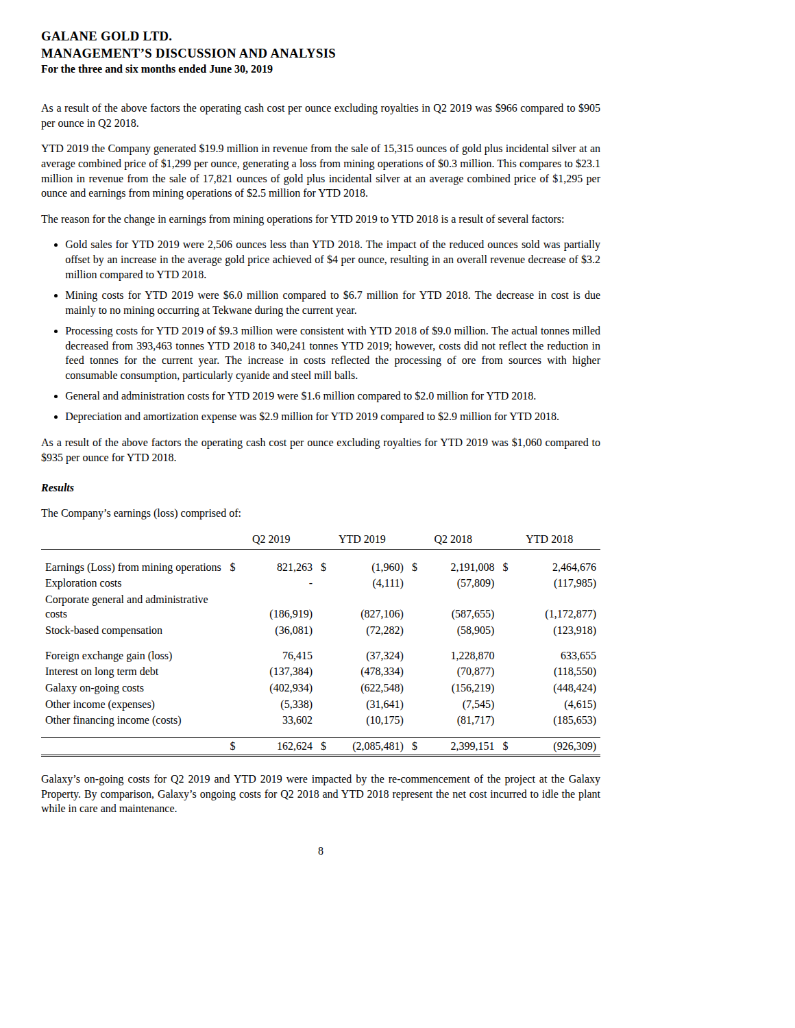GALANE GOLD LTD.
MANAGEMENT’S DISCUSSION AND ANALYSIS
For the three and six months ended June 30, 2019
As a result of the above factors the operating cash cost per ounce excluding royalties in Q2 2019 was $966 compared to $905 per ounce in Q2 2018.
YTD 2019 the Company generated $19.9 million in revenue from the sale of 15,315 ounces of gold plus incidental silver at an average combined price of $1,299 per ounce, generating a loss from mining operations of $0.3 million. This compares to $23.1 million in revenue from the sale of 17,821 ounces of gold plus incidental silver at an average combined price of $1,295 per ounce and earnings from mining operations of $2.5 million for YTD 2018.
The reason for the change in earnings from mining operations for YTD 2019 to YTD 2018 is a result of several factors:
Gold sales for YTD 2019 were 2,506 ounces less than YTD 2018. The impact of the reduced ounces sold was partially offset by an increase in the average gold price achieved of $4 per ounce, resulting in an overall revenue decrease of $3.2 million compared to YTD 2018.
Mining costs for YTD 2019 were $6.0 million compared to $6.7 million for YTD 2018. The decrease in cost is due mainly to no mining occurring at Tekwane during the current year.
Processing costs for YTD 2019 of $9.3 million were consistent with YTD 2018 of $9.0 million. The actual tonnes milled decreased from 393,463 tonnes YTD 2018 to 340,241 tonnes YTD 2019; however, costs did not reflect the reduction in feed tonnes for the current year. The increase in costs reflected the processing of ore from sources with higher consumable consumption, particularly cyanide and steel mill balls.
General and administration costs for YTD 2019 were $1.6 million compared to $2.0 million for YTD 2018.
Depreciation and amortization expense was $2.9 million for YTD 2019 compared to $2.9 million for YTD 2018.
As a result of the above factors the operating cash cost per ounce excluding royalties for YTD 2019 was $1,060 compared to $935 per ounce for YTD 2018.
Results
The Company’s earnings (loss) comprised of:
| | Q2 2019 | YTD 2019 | Q2 2018 | YTD 2018 |
| --- | --- | --- | --- | --- |
| Earnings (Loss) from mining operations | $ | 821,263 | $ | (1,960) | $ | 2,191,008 | $ | 2,464,676 |
| Exploration costs | | - | | (4,111) | | (57,809) | | (117,985) |
| Corporate general and administrative costs | | (186,919) | | (827,106) | | (587,655) | | (1,172,877) |
| Stock-based compensation | | (36,081) | | (72,282) | | (58,905) | | (123,918) |
| Foreign exchange gain (loss) | | 76,415 | | (37,324) | | 1,228,870 | | 633,655 |
| Interest on long term debt | | (137,384) | | (478,334) | | (70,877) | | (118,550) |
| Galaxy on-going costs | | (402,934) | | (622,548) | | (156,219) | | (448,424) |
| Other income (expenses) | | (5,338) | | (31,641) | | (7,545) | | (4,615) |
| Other financing income (costs) | | 33,602 | | (10,175) | | (81,717) | | (185,653) |
| | $ | 162,624 | $ | (2,085,481) | $ | 2,399,151 | $ | (926,309) |
Galaxy’s on-going costs for Q2 2019 and YTD 2019 were impacted by the re-commencement of the project at the Galaxy Property. By comparison, Galaxy’s ongoing costs for Q2 2018 and YTD 2018 represent the net cost incurred to idle the plant while in care and maintenance.
8